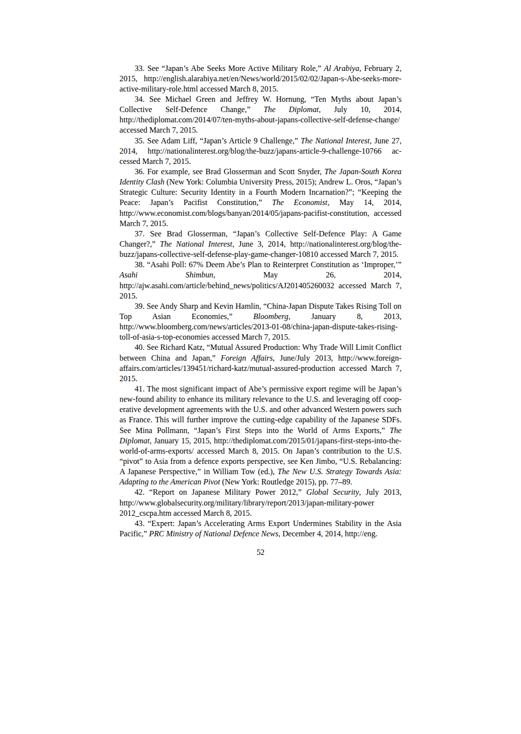33. See “Japan’s Abe Seeks More Active Military Role,” Al Arabiya, February 2, 2015, http://english.alarabiya.net/en/News/world/2015/02/02/Japan-s-Abe-seeks-more-active-military-role.html accessed March 8, 2015.
34. See Michael Green and Jeffrey W. Hornung, “Ten Myths about Japan’s Collective Self-Defence Change,” The Diplomat, July 10, 2014, http://thediplomat.com/2014/07/ten-myths-about-japans-collective-self-defense-change/ accessed March 7, 2015.
35. See Adam Liff, “Japan’s Article 9 Challenge,” The National Interest, June 27, 2014, http://nationalinterest.org/blog/the-buzz/japans-article-9-challenge-10766 accessed March 7, 2015.
36. For example, see Brad Glosserman and Scott Snyder, The Japan-South Korea Identity Clash (New York: Columbia University Press, 2015); Andrew L. Oros, “Japan’s Strategic Culture: Security Identity in a Fourth Modern Incarnation?”; “Keeping the Peace: Japan’s Pacifist Constitution,” The Economist, May 14, 2014, http://www.economist.com/blogs/banyan/2014/05/japans-pacifist-constitution, accessed March 7, 2015.
37. See Brad Glosserman, “Japan’s Collective Self-Defence Play: A Game Changer?,” The National Interest, June 3, 2014, http://nationalinterest.org/blog/the-buzz/japans-collective-self-defense-play-game-changer-10810 accessed March 7, 2015.
38. “Asahi Poll: 67% Deem Abe’s Plan to Reinterpret Constitution as ‘Improper,’” Asahi Shimbun, May 26, 2014, http://ajw.asahi.com/article/behind_news/politics/AJ201405260032 accessed March 7, 2015.
39. See Andy Sharp and Kevin Hamlin, “China-Japan Dispute Takes Rising Toll on Top Asian Economies,” Bloomberg, January 8, 2013, http://www.bloomberg.com/news/articles/2013-01-08/china-japan-dispute-takes-rising-toll-of-asia-s-top-economies accessed March 7, 2015.
40. See Richard Katz, “Mutual Assured Production: Why Trade Will Limit Conflict between China and Japan,” Foreign Affairs, June/July 2013, http://www.foreign-affairs.com/articles/139451/richard-katz/mutual-assured-production accessed March 7, 2015.
41. The most significant impact of Abe’s permissive export regime will be Japan’s new-found ability to enhance its military relevance to the U.S. and leveraging off cooperative development agreements with the U.S. and other advanced Western powers such as France. This will further improve the cutting-edge capability of the Japanese SDFs. See Mina Pollmann, “Japan’s First Steps into the World of Arms Exports,” The Diplomat, January 15, 2015, http://thediplomat.com/2015/01/japans-first-steps-into-the-world-of-arms-exports/ accessed March 8, 2015. On Japan’s contribution to the U.S. “pivot” to Asia from a defence exports perspective, see Ken Jimbo, “U.S. Rebalancing: A Japanese Perspective,” in William Tow (ed.), The New U.S. Strategy Towards Asia: Adapting to the American Pivot (New York: Routledge 2015), pp. 77–89.
42. “Report on Japanese Military Power 2012,” Global Security, July 2013, http://www.globalsecurity.org/military/library/report/2013/japan-military-power 2012_cscpa.htm accessed March 8, 2015.
43. “Expert: Japan’s Accelerating Arms Export Undermines Stability in the Asia Pacific,” PRC Ministry of National Defence News, December 4, 2014, http://eng.
52